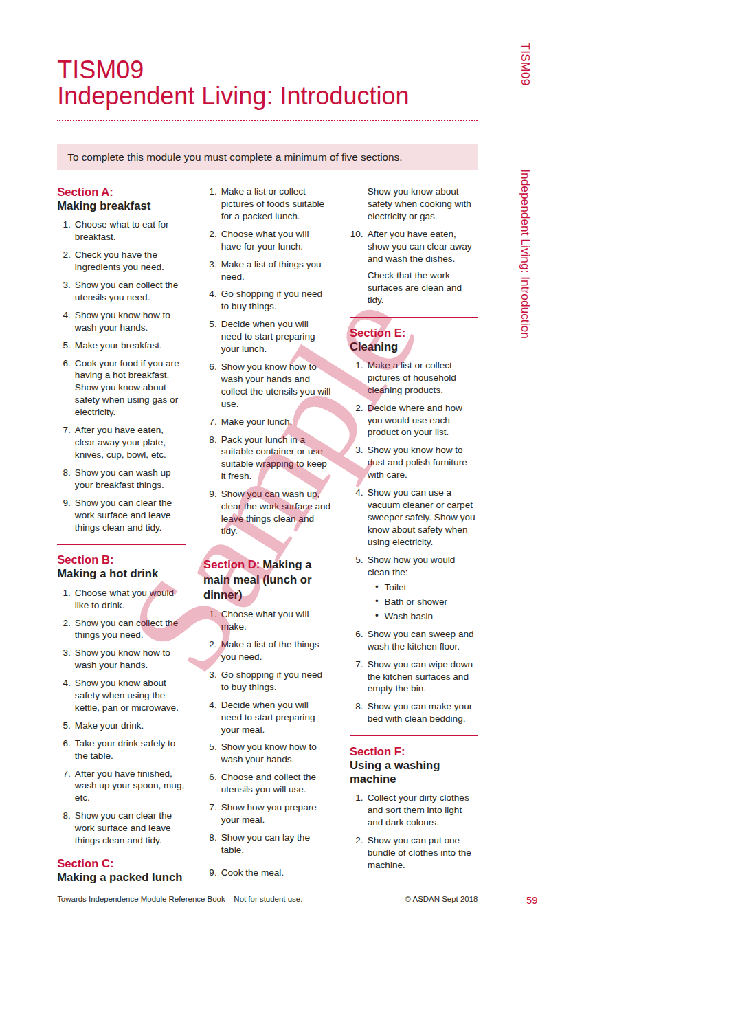TISM09
Independent Living: Introduction
59
TISM09
Independent Living: Introduction
To complete this module you must complete a minimum of five sections.
Section A:
Making breakfast
Choose what to eat for breakfast.
Check you have the ingredients you need.
Show you can collect the utensils you need.
Show you know how to wash your hands.
Make your breakfast.
Cook your food if you are having a hot breakfast. Show you know about safety when using gas or electricity.
After you have eaten, clear away your plate, knives, cup, bowl, etc.
Show you can wash up your breakfast things.
Show you can clear the work surface and leave things clean and tidy.
Section B:
Making a hot drink
Choose what you would like to drink.
Show you can collect the things you need.
Show you know how to wash your hands.
Show you know about safety when using the kettle, pan or microwave.
Make your drink.
Take your drink safely to the table.
After you have finished, wash up your spoon, mug, etc.
Show you can clear the work surface and leave things clean and tidy.
Section C:
Making a packed lunch
Make a list or collect pictures of foods suitable for a packed lunch.
Choose what you will have for your lunch.
Make a list of things you need.
Go shopping if you need to buy things.
Decide when you will need to start preparing your lunch.
Show you know how to wash your hands and collect the utensils you will use.
Make your lunch.
Pack your lunch in a suitable container or use suitable wrapping to keep it fresh.
Show you can wash up, clear the work surface and leave things clean and tidy.
Section D: Making a main meal (lunch or dinner)
Choose what you will make.
Make a list of the things you need.
Go shopping if you need to buy things.
Decide when you will need to start preparing your meal.
Show you know how to wash your hands.
Choose and collect the utensils you will use.
Show how you prepare your meal.
Show you can lay the table.
Cook the meal.
Show you know about safety when cooking with electricity or gas.
After you have eaten, show you can clear away and wash the dishes.
Check that the work surfaces are clean and tidy.
Section E:
Cleaning
Make a list or collect pictures of household cleaning products.
Decide where and how you would use each product on your list.
Show you know how to dust and polish furniture with care.
Show you can use a vacuum cleaner or carpet sweeper safely. Show you know about safety when using electricity.
Show how you would clean the:
Toilet
Bath or shower
Wash basin
Show you can sweep and wash the kitchen floor.
Show you can wipe down the kitchen surfaces and empty the bin.
Show you can make your bed with clean bedding.
Section F:
Using a washing machine
Collect your dirty clothes and sort them into light and dark colours.
Show you can put one bundle of clothes into the machine.
Sample
Towards Independence Module Reference Book – Not for student use. © ASDAN Sept 2018